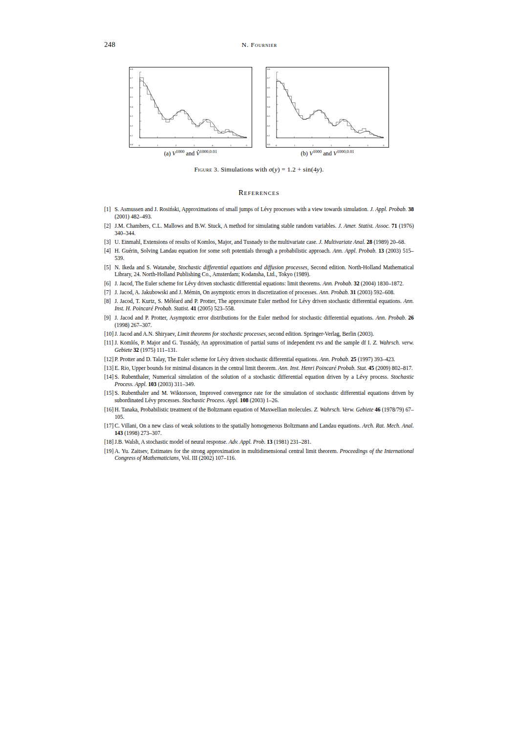248
N. Fournier
0.8
0.7
0.6
0.5
0.4
0.3
0.2
0.1
0.0
0
1
2
3
4
5
6
(a) V1000 and V̂1000,0.01
0.8
0.7
0.6
0.5
0.4
0.3
0.2
0.1
0.0
0
1
2
3
4
5
6
(b) V1000 and V1000,0.01
Figure 3. Simulations with σ(y) = 1.2 + sin(4y).
References
[1] S. Asmussen and J. Rosiński, Approximations of small jumps of Lévy processes with a view towards simulation. J. Appl. Probab. 38 (2001) 482–493.
[2] J.M. Chambers, C.L. Mallows and B.W. Stuck, A method for simulating stable random variables. J. Amer. Statist. Assoc. 71 (1976) 340–344.
[3] U. Einmahl, Extensions of results of Komlos, Major, and Tusnady to the multivariate case. J. Multivariate Anal. 28 (1989) 20–68.
[4] H. Guérin, Solving Landau equation for some soft potentials through a probabilistic approach. Ann. Appl. Probab. 13 (2003) 515–539.
[5] N. Ikeda and S. Watanabe, Stochastic differential equations and diffusion processes, Second edition. North-Holland Mathematical Library, 24. North-Holland Publishing Co., Amsterdam; Kodansha, Ltd., Tokyo (1989).
[6] J. Jacod, The Euler scheme for Lévy driven stochastic differential equations: limit theorems. Ann. Probab. 32 (2004) 1830–1872.
[7] J. Jacod, A. Jakubowski and J. Mémin, On asymptotic errors in discretization of processes. Ann. Probab. 31 (2003) 592–608.
[8] J. Jacod, T. Kurtz, S. Méléard and P. Protter, The approximate Euler method for Lévy driven stochastic differential equations. Ann. Inst. H. Poincaré Probab. Statist. 41 (2005) 523–558.
[9] J. Jacod and P. Protter, Asymptotic error distributions for the Euler method for stochastic differential equations. Ann. Probab. 26 (1998) 267–307.
[10] J. Jacod and A.N. Shiryaev, Limit theorems for stochastic processes, second edition. Springer-Verlag, Berlin (2003).
[11] J. Komlós, P. Major and G. Tusnády, An approximation of partial sums of independent rvs and the sample df I. Z. Wahrsch. verw. Gebiete 32 (1975) 111–131.
[12] P. Protter and D. Talay, The Euler scheme for Lévy driven stochastic differential equations. Ann. Probab. 25 (1997) 393–423.
[13] E. Rio, Upper bounds for minimal distances in the central limit theorem. Ann. Inst. Henri Poincaré Probab. Stat. 45 (2009) 802–817.
[14] S. Rubenthaler, Numerical simulation of the solution of a stochastic differential equation driven by a Lévy process. Stochastic Process. Appl. 103 (2003) 311–349.
[15] S. Rubenthaler and M. Wiktorsson, Improved convergence rate for the simulation of stochastic differential equations driven by subordinated Lévy processes. Stochastic Process. Appl. 108 (2003) 1–26.
[16] H. Tanaka, Probabilistic treatment of the Boltzmann equation of Maxwellian molecules. Z. Wahrsch. Verw. Gebiete 46 (1978/79) 67–105.
[17] C. Villani, On a new class of weak solutions to the spatially homogeneous Boltzmann and Landau equations. Arch. Rat. Mech. Anal. 143 (1998) 273–307.
[18] J.B. Walsh, A stochastic model of neural response. Adv. Appl. Prob. 13 (1981) 231–281.
[19] A. Yu. Zaitsev, Estimates for the strong approximation in multidimensional central limit theorem. Proceedings of the International Congress of Mathematicians, Vol. III (2002) 107–116.